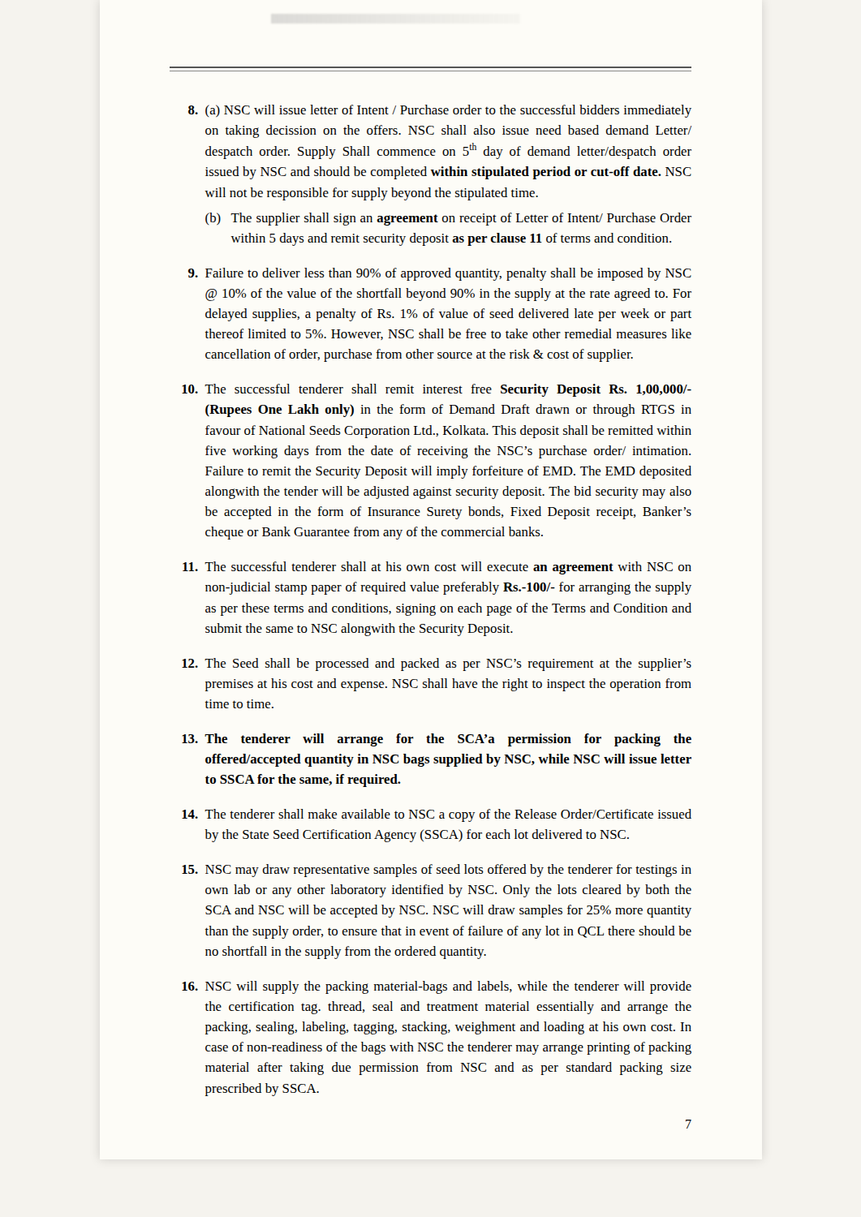(a) NSC will issue letter of Intent / Purchase order to the successful bidders immediately on taking decission on the offers. NSC shall also issue need based demand Letter/ despatch order. Supply Shall commence on 5th day of demand letter/despatch order issued by NSC and should be completed within stipulated period or cut-off date. NSC will not be responsible for supply beyond the stipulated time. (b) The supplier shall sign an agreement on receipt of Letter of Intent/ Purchase Order within 5 days and remit security deposit as per clause 11 of terms and condition.
Failure to deliver less than 90% of approved quantity, penalty shall be imposed by NSC @ 10% of the value of the shortfall beyond 90% in the supply at the rate agreed to. For delayed supplies, a penalty of Rs. 1% of value of seed delivered late per week or part thereof limited to 5%. However, NSC shall be free to take other remedial measures like cancellation of order, purchase from other source at the risk & cost of supplier.
The successful tenderer shall remit interest free Security Deposit Rs. 1,00,000/- (Rupees One Lakh only) in the form of Demand Draft drawn or through RTGS in favour of National Seeds Corporation Ltd., Kolkata. This deposit shall be remitted within five working days from the date of receiving the NSC’s purchase order/ intimation. Failure to remit the Security Deposit will imply forfeiture of EMD. The EMD deposited alongwith the tender will be adjusted against security deposit. The bid security may also be accepted in the form of Insurance Surety bonds, Fixed Deposit receipt, Banker’s cheque or Bank Guarantee from any of the commercial banks.
The successful tenderer shall at his own cost will execute an agreement with NSC on non-judicial stamp paper of required value preferably Rs.-100/- for arranging the supply as per these terms and conditions, signing on each page of the Terms and Condition and submit the same to NSC alongwith the Security Deposit.
The Seed shall be processed and packed as per NSC’s requirement at the supplier’s premises at his cost and expense. NSC shall have the right to inspect the operation from time to time.
The tenderer will arrange for the SCA’a permission for packing the offered/accepted quantity in NSC bags supplied by NSC, while NSC will issue letter to SSCA for the same, if required.
The tenderer shall make available to NSC a copy of the Release Order/Certificate issued by the State Seed Certification Agency (SSCA) for each lot delivered to NSC.
NSC may draw representative samples of seed lots offered by the tenderer for testings in own lab or any other laboratory identified by NSC. Only the lots cleared by both the SCA and NSC will be accepted by NSC. NSC will draw samples for 25% more quantity than the supply order, to ensure that in event of failure of any lot in QCL there should be no shortfall in the supply from the ordered quantity.
NSC will supply the packing material-bags and labels, while the tenderer will provide the certification tag. thread, seal and treatment material essentially and arrange the packing, sealing, labeling, tagging, stacking, weighment and loading at his own cost. In case of non-readiness of the bags with NSC the tenderer may arrange printing of packing material after taking due permission from NSC and as per standard packing size prescribed by SSCA.
7